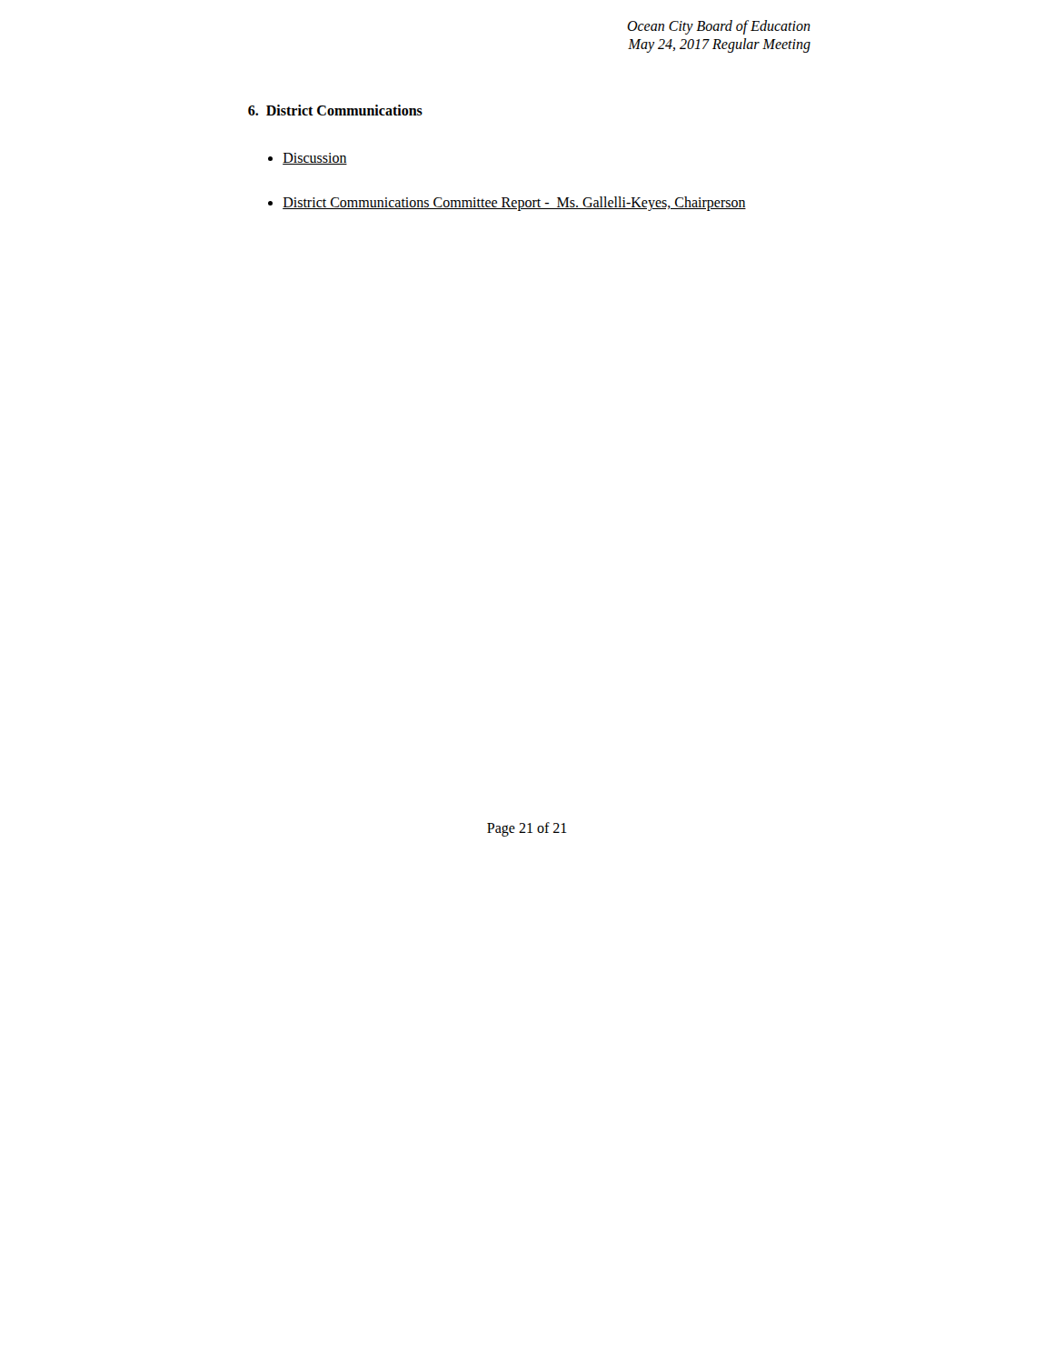Ocean City Board of Education
May 24, 2017 Regular Meeting
6. District Communications
Discussion
District Communications Committee Report - Ms. Gallelli-Keyes, Chairperson
Page 21 of 21